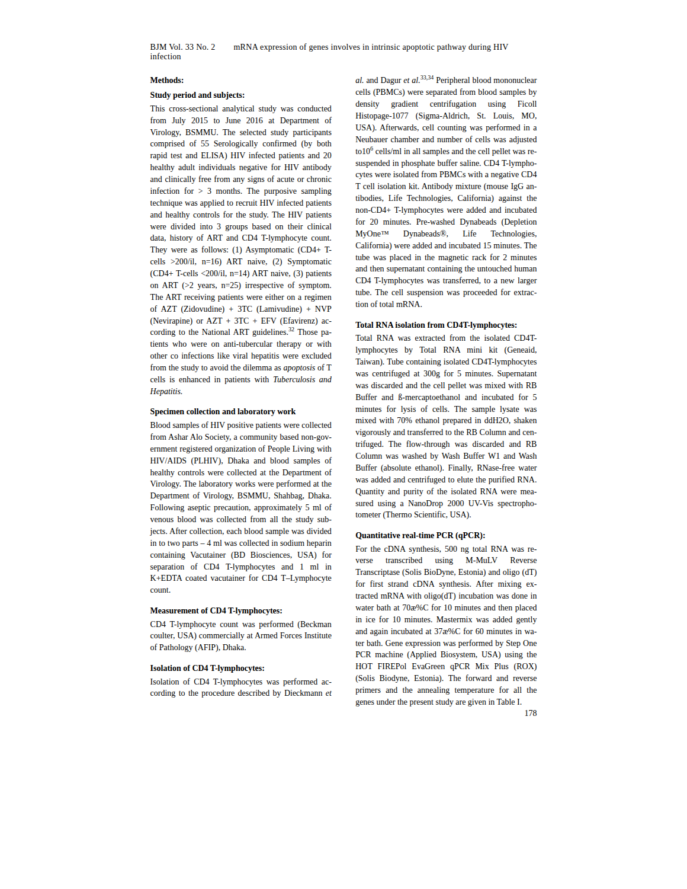BJM Vol. 33 No. 2mRNA expression of genes involves in intrinsic apoptotic pathway during HIV infection
Methods:
Study period and subjects:
This cross-sectional analytical study was conducted from July 2015 to June 2016 at Department of Virology, BSMMU. The selected study participants comprised of 55 Serologically confirmed (by both rapid test and ELISA) HIV infected patients and 20 healthy adult individuals negative for HIV antibody and clinically free from any signs of acute or chronic infection for > 3 months. The purposive sampling technique was applied to recruit HIV infected patients and healthy controls for the study. The HIV patients were divided into 3 groups based on their clinical data, history of ART and CD4 T-lymphocyte count. They were as follows: (1) Asymptomatic (CD4+ T-cells >200/il, n=16) ART naive, (2) Symptomatic (CD4+ T-cells <200/il, n=14) ART naive, (3) patients on ART (>2 years, n=25) irrespective of symptom. The ART receiving patients were either on a regimen of AZT (Zidovudine) + 3TC (Lamivudine) + NVP (Nevirapine) or AZT + 3TC + EFV (Efavirenz) according to the National ART guidelines.32 Those patients who were on anti-tubercular therapy or with other co infections like viral hepatitis were excluded from the study to avoid the dilemma as apoptosis of T cells is enhanced in patients with Tuberculosis and Hepatitis.
Specimen collection and laboratory work
Blood samples of HIV positive patients were collected from Ashar Alo Society, a community based non-government registered organization of People Living with HIV/AIDS (PLHIV), Dhaka and blood samples of healthy controls were collected at the Department of Virology. The laboratory works were performed at the Department of Virology, BSMMU, Shahbag, Dhaka. Following aseptic precaution, approximately 5 ml of venous blood was collected from all the study subjects. After collection, each blood sample was divided in to two parts – 4 ml was collected in sodium heparin containing Vacutainer (BD Biosciences, USA) for separation of CD4 T-lymphocytes and 1 ml in K+EDTA coated vacutainer for CD4 T–Lymphocyte count.
Measurement of CD4 T-lymphocytes:
CD4 T-lymphocyte count was performed (Beckman coulter, USA) commercially at Armed Forces Institute of Pathology (AFIP), Dhaka.
Isolation of CD4 T-lymphocytes:
Isolation of CD4 T-lymphocytes was performed according to the procedure described by Dieckmann et al. and Dagur et al.33,34 Peripheral blood mononuclear cells (PBMCs) were separated from blood samples by density gradient centrifugation using Ficoll Histopage-1077 (Sigma-Aldrich, St. Louis, MO, USA). Afterwards, cell counting was performed in a Neubauer chamber and number of cells was adjusted to106 cells/ml in all samples and the cell pellet was re-suspended in phosphate buffer saline. CD4 T-lymphocytes were isolated from PBMCs with a negative CD4 T cell isolation kit. Antibody mixture (mouse IgG antibodies, Life Technologies, California) against the non-CD4+ T-lymphocytes were added and incubated for 20 minutes. Pre-washed Dynabeads (Depletion MyOne™ Dynabeads®, Life Technologies, California) were added and incubated 15 minutes. The tube was placed in the magnetic rack for 2 minutes and then supernatant containing the untouched human CD4 T-lymphocytes was transferred, to a new larger tube. The cell suspension was proceeded for extraction of total mRNA.
Total RNA isolation from CD4T-lymphocytes:
Total RNA was extracted from the isolated CD4T-lymphocytes by Total RNA mini kit (Geneaid, Taiwan). Tube containing isolated CD4T-lymphocytes was centrifuged at 300g for 5 minutes. Supernatant was discarded and the cell pellet was mixed with RB Buffer and ß-mercaptoethanol and incubated for 5 minutes for lysis of cells. The sample lysate was mixed with 70% ethanol prepared in ddH2O, shaken vigorously and transferred to the RB Column and centrifuged. The flow-through was discarded and RB Column was washed by Wash Buffer W1 and Wash Buffer (absolute ethanol). Finally, RNase-free water was added and centrifuged to elute the purified RNA. Quantity and purity of the isolated RNA were measured using a NanoDrop 2000 UV-Vis spectrophotometer (Thermo Scientific, USA).
Quantitative real-time PCR (qPCR):
For the cDNA synthesis, 500 ng total RNA was reverse transcribed using M-MuLV Reverse Transcriptase (Solis BioDyne, Estonia) and oligo (dT) for first strand cDNA synthesis. After mixing extracted mRNA with oligo(dT) incubation was done in water bath at 70æ%C for 10 minutes and then placed in ice for 10 minutes. Mastermix was added gently and again incubated at 37æ%C for 60 minutes in water bath. Gene expression was performed by Step One PCR machine (Applied Biosystem, USA) using the HOT FIREPol EvaGreen qPCR Mix Plus (ROX) (Solis Biodyne, Estonia). The forward and reverse primers and the annealing temperature for all the genes under the present study are given in Table I.
178